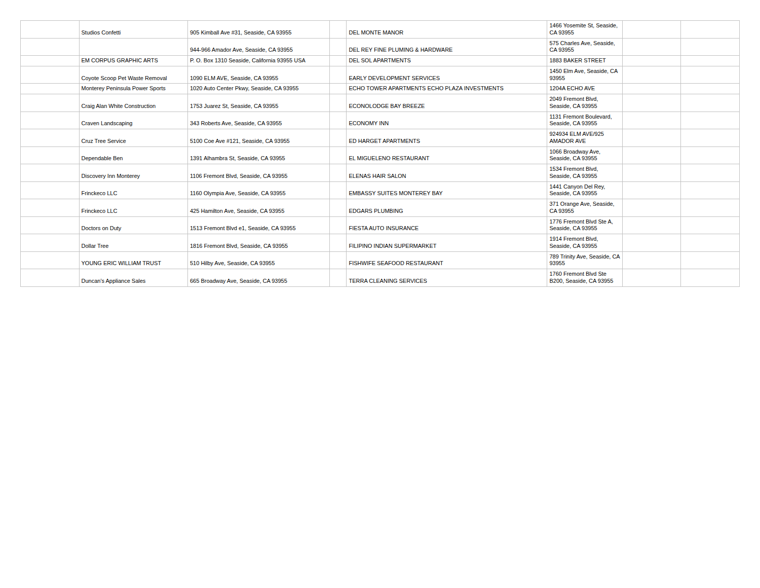| | Studios Confetti | 905 Kimball Ave #31, Seaside, CA 93955 | | DEL MONTE MANOR | 1466 Yosemite St, Seaside, CA 93955 | | |
| | | 944-966 Amador Ave, Seaside, CA 93955 | | DEL REY FINE PLUMING & HARDWARE | 575 Charles Ave, Seaside, CA 93955 | | |
| | EM CORPUS GRAPHIC ARTS | P. O. Box 1310 Seaside, California 93955 USA | | DEL SOL APARTMENTS | 1883 BAKER STREET | | |
| | Coyote Scoop Pet Waste Removal | 1090 ELM AVE, Seaside, CA 93955 | | EARLY DEVELOPMENT SERVICES | 1450 Elm Ave, Seaside, CA 93955 | | |
| | Monterey Peninsula Power Sports | 1020 Auto Center Pkwy, Seaside, CA 93955 | | ECHO TOWER APARTMENTS ECHO PLAZA INVESTMENTS | 1204A ECHO AVE | | |
| | Craig Alan White Construction | 1753 Juarez St, Seaside, CA 93955 | | ECONOLODGE BAY BREEZE | 2049 Fremont Blvd, Seaside, CA 93955 | | |
| | Craven Landscaping | 343 Roberts Ave, Seaside, CA 93955 | | ECONOMY INN | 1131 Fremont Boulevard, Seaside, CA 93955 | | |
| | Cruz Tree Service | 5100 Coe Ave #121, Seaside, CA 93955 | | ED HARGET APARTMENTS | 924934 ELM AVE/925 AMADOR AVE | | |
| | Dependable Ben | 1391 Alhambra St, Seaside, CA 93955 | | EL MIGUELENO RESTAURANT | 1066 Broadway Ave, Seaside, CA 93955 | | |
| | Discovery Inn Monterey | 1106 Fremont Blvd, Seaside, CA 93955 | | ELENAS HAIR SALON | 1534 Fremont Blvd, Seaside, CA 93955 | | |
| | Frinckeco LLC | 1160 Olympia Ave, Seaside, CA 93955 | | EMBASSY SUITES MONTEREY BAY | 1441 Canyon Del Rey, Seaside, CA 93955 | | |
| | Frinckeco LLC | 425 Hamilton Ave, Seaside, CA 93955 | | EDGARS PLUMBING | 371 Orange Ave, Seaside, CA 93955 | | |
| | Doctors on Duty | 1513 Fremont Blvd e1, Seaside, CA 93955 | | FIESTA AUTO INSURANCE | 1776 Fremont Blvd Ste A, Seaside, CA 93955 | | |
| | Dollar Tree | 1816 Fremont Blvd, Seaside, CA 93955 | | FILIPINO INDIAN SUPERMARKET | 1914 Fremont Blvd, Seaside, CA 93955 | | |
| | YOUNG ERIC WILLIAM TRUST | 510 Hilby Ave, Seaside, CA 93955 | | FISHWIFE SEAFOOD RESTAURANT | 789 Trinity Ave, Seaside, CA 93955 | | |
| | Duncan's Appliance Sales | 665 Broadway Ave, Seaside, CA 93955 | | TERRA CLEANING SERVICES | 1760 Fremont Blvd Ste B200, Seaside, CA 93955 | | |